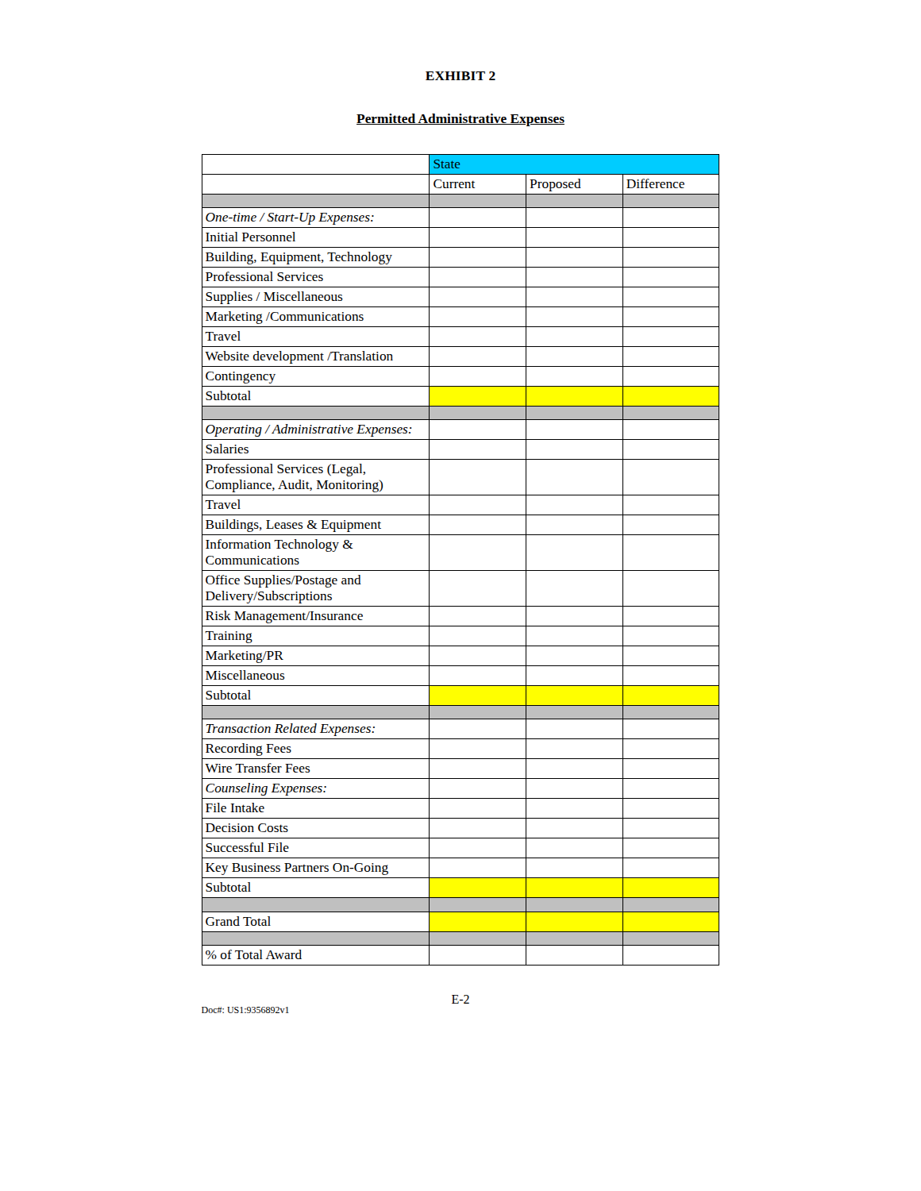EXHIBIT 2
Permitted Administrative Expenses
| | State |
| | Current | Proposed | Difference |
| One-time / Start-Up Expenses: | | | |
| Initial Personnel | | | |
| Building, Equipment, Technology | | | |
| Professional Services | | | |
| Supplies / Miscellaneous | | | |
| Marketing /Communications | | | |
| Travel | | | |
| Website development /Translation | | | |
| Contingency | | | |
| Subtotal | | | |
| Operating / Administrative Expenses: | | | |
| Salaries | | | |
| Professional Services (Legal, Compliance, Audit, Monitoring) | | | |
| Travel | | | |
| Buildings, Leases & Equipment | | | |
| Information Technology & Communications | | | |
| Office Supplies/Postage and Delivery/Subscriptions | | | |
| Risk Management/Insurance | | | |
| Training | | | |
| Marketing/PR | | | |
| Miscellaneous | | | |
| Subtotal | | | |
| Transaction Related Expenses: | | | |
| Recording Fees | | | |
| Wire Transfer Fees | | | |
| Counseling Expenses: | | | |
| File Intake | | | |
| Decision Costs | | | |
| Successful File | | | |
| Key Business Partners On-Going | | | |
| Subtotal | | | |
| Grand Total | | | |
| % of Total Award | | | |
E-2
Doc#: US1:9356892v1